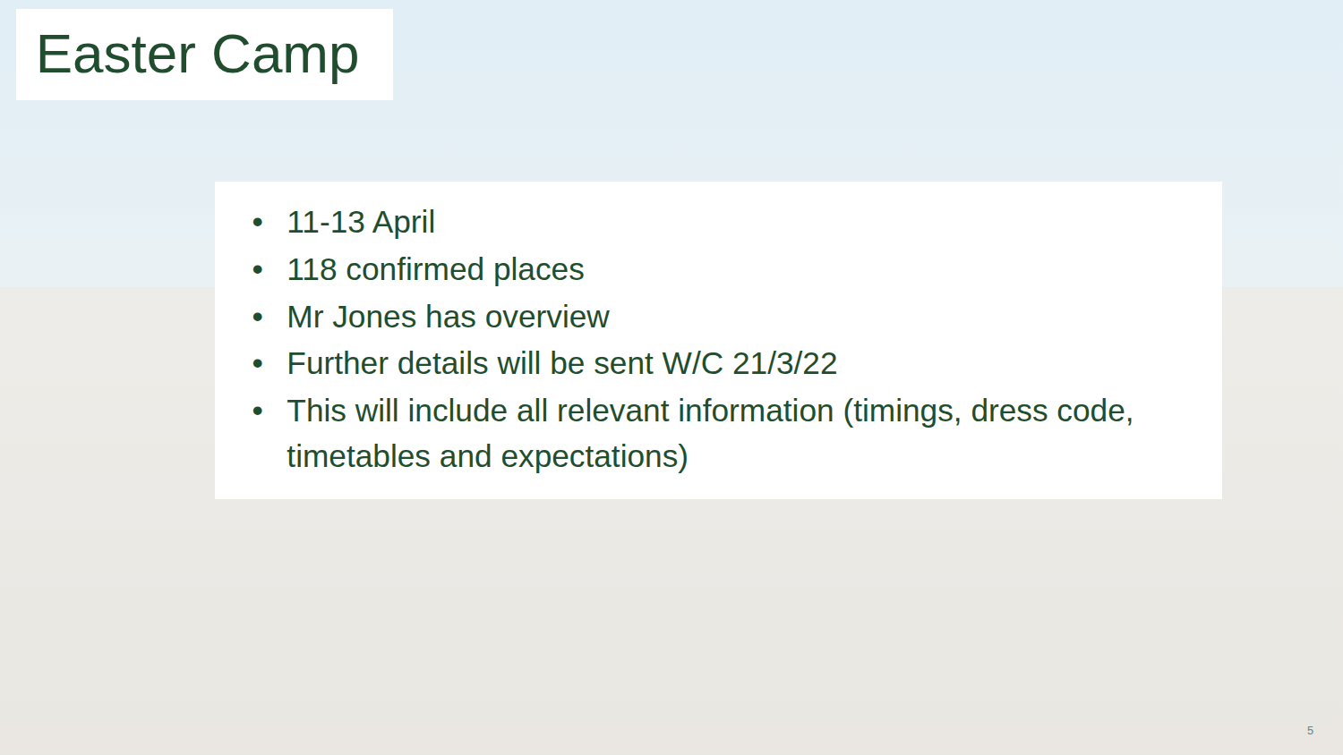Easter Camp
11-13 April
118 confirmed places
Mr Jones has overview
Further details will be sent W/C 21/3/22
This will include all relevant information (timings, dress code, timetables and expectations)
5